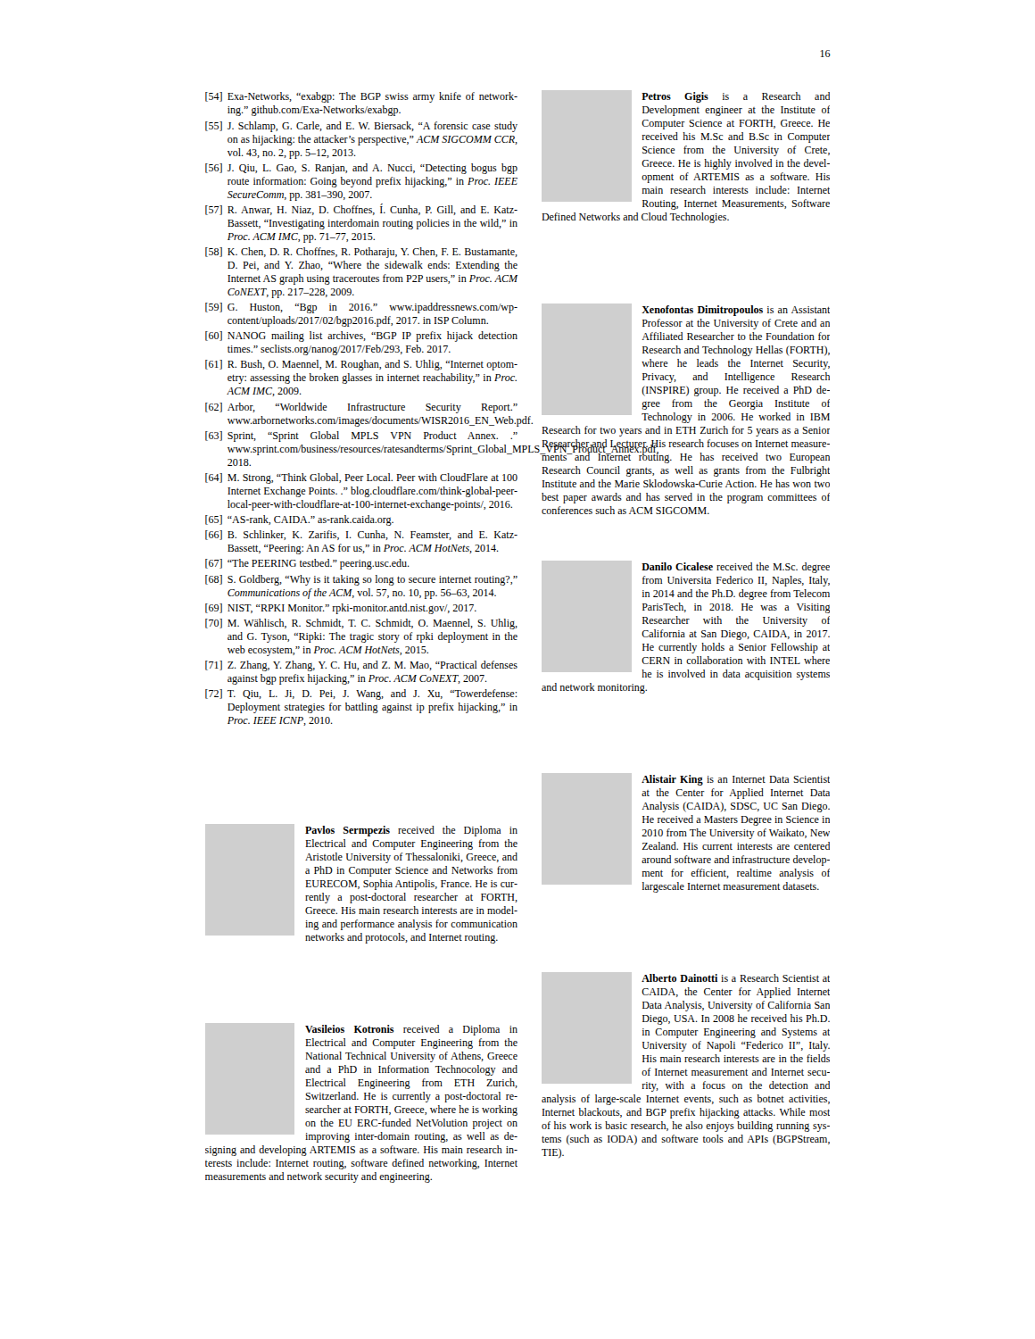16
[54] Exa-Networks, “exabgp: The BGP swiss army knife of networking.” github.com/Exa-Networks/exabgp.
[55] J. Schlamp, G. Carle, and E. W. Biersack, “A forensic case study on as hijacking: the attacker’s perspective,” ACM SIGCOMM CCR, vol. 43, no. 2, pp. 5–12, 2013.
[56] J. Qiu, L. Gao, S. Ranjan, and A. Nucci, “Detecting bogus bgp route information: Going beyond prefix hijacking,” in Proc. IEEE SecureComm, pp. 381–390, 2007.
[57] R. Anwar, H. Niaz, D. Choffnes, Í. Cunha, P. Gill, and E. Katz-Bassett, “Investigating interdomain routing policies in the wild,” in Proc. ACM IMC, pp. 71–77, 2015.
[58] K. Chen, D. R. Choffnes, R. Potharaju, Y. Chen, F. E. Bustamante, D. Pei, and Y. Zhao, “Where the sidewalk ends: Extending the Internet AS graph using traceroutes from P2P users,” in Proc. ACM CoNEXT, pp. 217–228, 2009.
[59] G. Huston, “Bgp in 2016.” www.ipaddressnews.com/wp-content/uploads/2017/02/bgp2016.pdf, 2017. in ISP Column.
[60] NANOG mailing list archives, “BGP IP prefix hijack detection times.” seclists.org/nanog/2017/Feb/293, Feb. 2017.
[61] R. Bush, O. Maennel, M. Roughan, and S. Uhlig, “Internet optometry: assessing the broken glasses in internet reachability,” in Proc. ACM IMC, 2009.
[62] Arbor, “Worldwide Infrastructure Security Report.” www.arbornetworks.com/images/documents/WISR2016_EN_Web.pdf.
[63] Sprint, “Sprint Global MPLS VPN Product Annex. .” www.sprint.com/business/resources/ratesandterms/Sprint_Global_MPLS_VPN_Product_Annex.pdf, 2018.
[64] M. Strong, “Think Global, Peer Local. Peer with CloudFlare at 100 Internet Exchange Points. .” blog.cloudflare.com/think-global-peer-local-peer-with-cloudflare-at-100-internet-exchange-points/, 2016.
[65]“AS-rank, CAIDA.” as-rank.caida.org.
[66] B. Schlinker, K. Zarifis, I. Cunha, N. Feamster, and E. Katz-Bassett, “Peering: An AS for us,” in Proc. ACM HotNets, 2014.
[67]“The PEERING testbed.” peering.usc.edu.
[68] S. Goldberg, “Why is it taking so long to secure internet routing?,” Communications of the ACM, vol. 57, no. 10, pp. 56–63, 2014.
[69] NIST, “RPKI Monitor.” rpki-monitor.antd.nist.gov/, 2017.
[70] M. Wählisch, R. Schmidt, T. C. Schmidt, O. Maennel, S. Uhlig, and G. Tyson, “Ripki: The tragic story of rpki deployment in the web ecosystem,” in Proc. ACM HotNets, 2015.
[71] Z. Zhang, Y. Zhang, Y. C. Hu, and Z. M. Mao, “Practical defenses against bgp prefix hijacking,” in Proc. ACM CoNEXT, 2007.
[72] T. Qiu, L. Ji, D. Pei, J. Wang, and J. Xu, “Towerdefense: Deployment strategies for battling against ip prefix hijacking,” in Proc. IEEE ICNP, 2010.
Pavlos Sermpezis received the Diploma in Electrical and Computer Engineering from the Aristotle University of Thessaloniki, Greece, and a PhD in Computer Science and Networks from EURECOM, Sophia Antipolis, France. He is currently a post-doctoral researcher at FORTH, Greece. His main research interests are in modeling and performance analysis for communication networks and protocols, and Internet routing.
Vasileios Kotronis received a Diploma in Electrical and Computer Engineering from the National Technical University of Athens, Greece and a PhD in Information Technocology and Electrical Engineering from ETH Zurich, Switzerland. He is currently a post-doctoral researcher at FORTH, Greece, where he is working on the EU ERC-funded NetVolution project on improving inter-domain routing, as well as designing and developing ARTEMIS as a software. His main research interests include: Internet routing, software defined networking, Internet measurements and network security and engineering.
Petros Gigis is a Research and Development engineer at the Institute of Computer Science at FORTH, Greece. He received his M.Sc and B.Sc in Computer Science from the University of Crete, Greece. He is highly involved in the development of ARTEMIS as a software. His main research interests include: Internet Routing, Internet Measurements, Software Defined Networks and Cloud Technologies.
Xenofontas Dimitropoulos is an Assistant Professor at the University of Crete and an Affiliated Researcher to the Foundation for Research and Technology Hellas (FORTH), where he leads the Internet Security, Privacy, and Intelligence Research (INSPIRE) group. He received a PhD degree from the Georgia Institute of Technology in 2006. He worked in IBM Research for two years and in ETH Zurich for 5 years as a Senior Researcher and Lecturer. His research focuses on Internet measurements and Internet routing. He has received two European Research Council grants, as well as grants from the Fulbright Institute and the Marie Sklodowska-Curie Action. He has won two best paper awards and has served in the program committees of conferences such as ACM SIGCOMM.
Danilo Cicalese received the M.Sc. degree from Universita Federico II, Naples, Italy, in 2014 and the Ph.D. degree from Telecom ParisTech, in 2018. He was a Visiting Researcher with the University of California at San Diego, CAIDA, in 2017. He currently holds a Senior Fellowship at CERN in collaboration with INTEL where he is involved in data acquisition systems and network monitoring.
Alistair King is an Internet Data Scientist at the Center for Applied Internet Data Analysis (CAIDA), SDSC, UC San Diego. He received a Masters Degree in Science in 2010 from The University of Waikato, New Zealand. His current interests are centered around software and infrastructure development for efficient, realtime analysis of largescale Internet measurement datasets.
Alberto Dainotti is a Research Scientist at CAIDA, the Center for Applied Internet Data Analysis, University of California San Diego, USA. In 2008 he received his Ph.D. in Computer Engineering and Systems at University of Napoli “Federico II”, Italy. His main research interests are in the fields of Internet measurement and Internet security, with a focus on the detection and analysis of large-scale Internet events, such as botnet activities, Internet blackouts, and BGP prefix hijacking attacks. While most of his work is basic research, he also enjoys building running systems (such as IODA) and software tools and APIs (BGPStream, TIE).